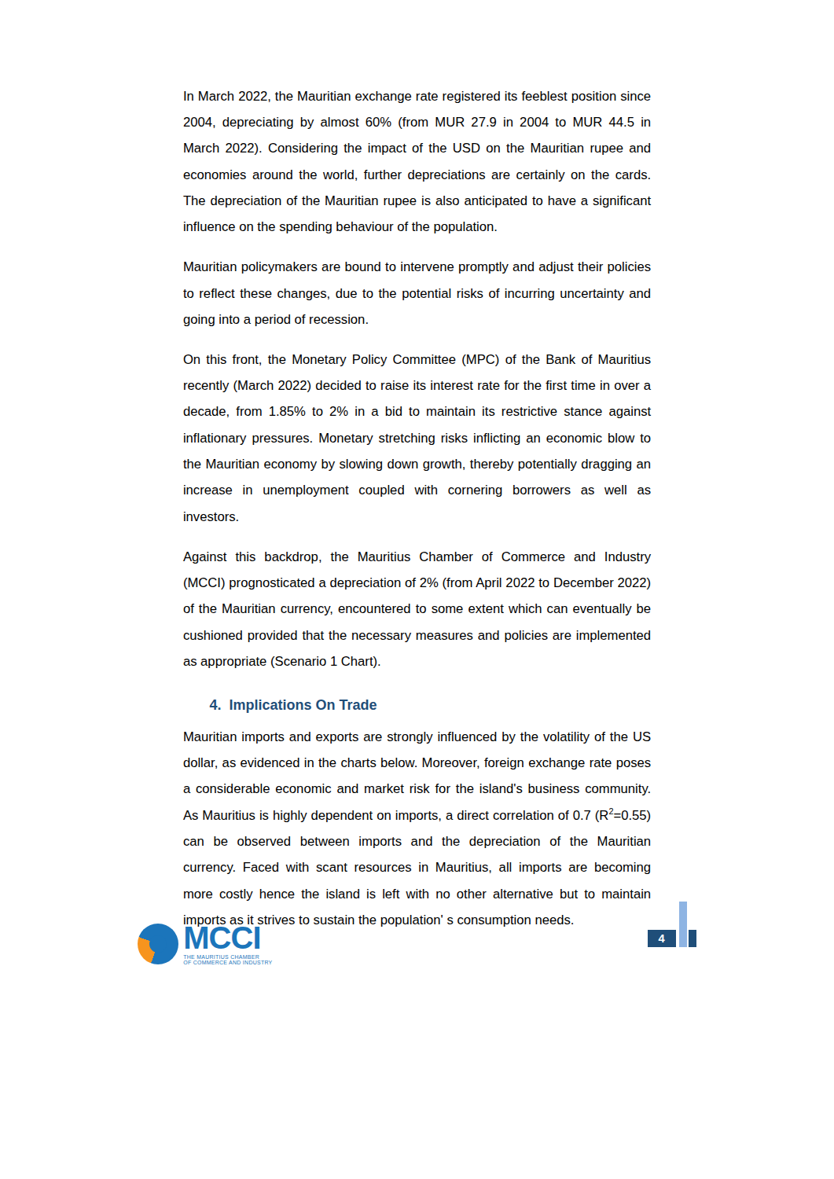In March 2022, the Mauritian exchange rate registered its feeblest position since 2004, depreciating by almost 60% (from MUR 27.9 in 2004 to MUR 44.5 in March 2022). Considering the impact of the USD on the Mauritian rupee and economies around the world, further depreciations are certainly on the cards. The depreciation of the Mauritian rupee is also anticipated to have a significant influence on the spending behaviour of the population.
Mauritian policymakers are bound to intervene promptly and adjust their policies to reflect these changes, due to the potential risks of incurring uncertainty and going into a period of recession.
On this front, the Monetary Policy Committee (MPC) of the Bank of Mauritius recently (March 2022) decided to raise its interest rate for the first time in over a decade, from 1.85% to 2% in a bid to maintain its restrictive stance against inflationary pressures. Monetary stretching risks inflicting an economic blow to the Mauritian economy by slowing down growth, thereby potentially dragging an increase in unemployment coupled with cornering borrowers as well as investors.
Against this backdrop, the Mauritius Chamber of Commerce and Industry (MCCI) prognosticated a depreciation of 2% (from April 2022 to December 2022) of the Mauritian currency, encountered to some extent which can eventually be cushioned provided that the necessary measures and policies are implemented as appropriate (Scenario 1 Chart).
4. Implications On Trade
Mauritian imports and exports are strongly influenced by the volatility of the US dollar, as evidenced in the charts below. Moreover, foreign exchange rate poses a considerable economic and market risk for the island's business community. As Mauritius is highly dependent on imports, a direct correlation of 0.7 (R2=0.55) can be observed between imports and the depreciation of the Mauritian currency. Faced with scant resources in Mauritius, all imports are becoming more costly hence the island is left with no other alternative but to maintain imports as it strives to sustain the population' s consumption needs.
MCCI
THE MAURITIUS CHAMBER
OF COMMERCE AND INDUSTRY
4